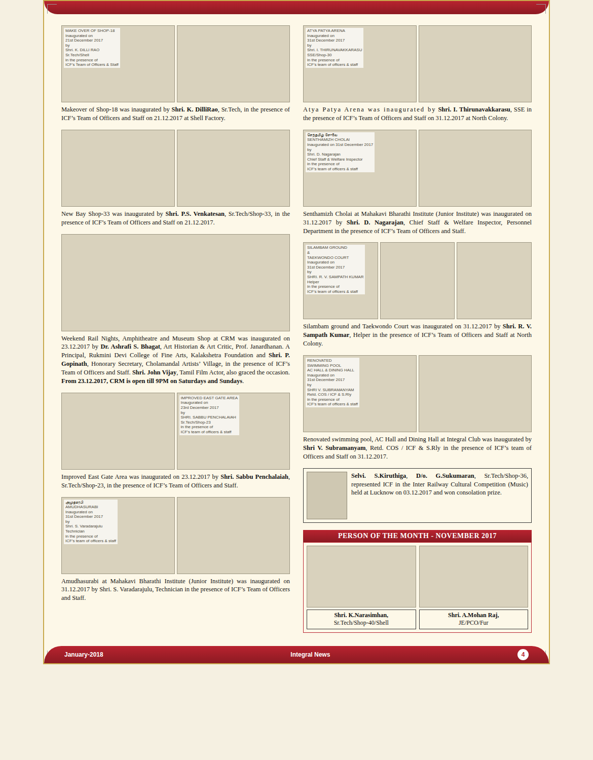MAKE OVER OF SHOP-18
Inaugurated on
21st December 2017
by
Shri. K. DILLI RAO
Sr.Tech/Shell
in the presence of
ICF's Team of Officers & Staff
Makeover of Shop-18 was inaugurated by Shri. K. DilliRao, Sr.Tech, in the presence of ICF’s Team of Officers and Staff on 21.12.2017 at Shell Factory.
New Bay Shop-33 was inaugurated by Shri. P.S. Venkatesan, Sr.Tech/Shop-33, in the presence of ICF’s Team of Officers and Staff on 21.12.2017.
Weekend Rail Nights, Amphitheatre and Museum Shop at CRM was inaugurated on 23.12.2017 by Dr. Ashrafi S. Bhagat, Art Historian & Art Critic, Prof. Janardhanan. A Principal, Rukmini Devi College of Fine Arts, Kalakshetra Foundation and Shri. P. Gopinath, Honorary Secretary, Cholamandal Artists’ Village, in the presence of ICF’s Team of Officers and Staff. Shri. John Vijay, Tamil Film Actor, also graced the occasion. From 23.12.2017, CRM is open till 9PM on Saturdays and Sundays.
IMPROVED EAST GATE AREA
Inaugurated on
23rd December 2017
by
SHRI. SABBU PENCHALAIAH
Sr.Tech/Shop-23
in the presence of
ICF's team of officers & staff
Improved East Gate Area was inaugurated on 23.12.2017 by Shri. Sabbu Penchalaiah, Sr.Tech/Shop-23, in the presence of ICF’s Team of Officers and Staff.
அமுதசுரபி
AMUDHASURABI
Inaugurated on
31st December 2017
by
Shri. S. Varadarajulu
Technician
in the presence of
ICF's team of officers & staff
Amudhasurabi at Mahakavi Bharathi Institute (Junior Institute) was inaugurated on 31.12.2017 by Shri. S. Varadarajulu, Technician in the presence of ICF’s Team of Officers and Staff.
ATYA PATYA ARENA
Inaugurated on
31st December 2017
by
Shri. I. THIRUNAVAKKARASU
SSE/Shop-30
in the presence of
ICF's team of officers & staff
Atya Patya Arena was inaugurated by Shri. I. Thirunavakkarasu, SSE in the presence of ICF’s Team of Officers and Staff on 31.12.2017 at North Colony.
செந்தமிழ் சோலை
SENTHAMIZH CHOLAI
Inaugurated on 31st December 2017
by
Shri. D. Nagarajan
Chief Staff & Welfare Inspector
in the presence of
ICF's team of officers & staff
Senthamizh Cholai at Mahakavi Bharathi Institute (Junior Institute) was inaugurated on 31.12.2017 by Shri. D. Nagarajan, Chief Staff & Welfare Inspector, Personnel Department in the presence of ICF’s Team of Officers and Staff.
SILAMBAM GROUND
&
TAEKWONDO COURT
Inaugurated on
31st December 2017
by
SHRI. R. V. SAMPATH KUMAR
Helper
in the presence of
ICF's team of officers & staff
Silambam ground and Taekwondo Court was inaugurated on 31.12.2017 by Shri. R. V. Sampath Kumar, Helper in the presence of ICF’s Team of Officers and Staff at North Colony.
RENOVATED
SWIMMING POOL
AC HALL & DINING HALL
Inaugurated on
31st December 2017
by
SHRI V. SUBRAMANYAM
Retd. COS / ICF & S.Rly
in the presence of
ICF's team of officers & staff
Renovated swimming pool, AC Hall and Dining Hall at Integral Club was inaugurated by Shri V. Subramanyam, Retd. COS / ICF & S.Rly in the presence of ICF’s team of Officers and Staff on 31.12.2017.
Selvi. S.Kiruthiga, D/o. G.Sukumaran, Sr.Tech/Shop-36, represented ICF in the Inter Railway Cultural Competition (Music) held at Lucknow on 03.12.2017 and won consolation prize.
PERSON OF THE MONTH - NOVEMBER 2017
Shri. K.Narasimhan, Sr.Tech/Shop-40/Shell
Shri. A.Mohan Raj, JE/PCO/Fur
January-2018
Integral News
4